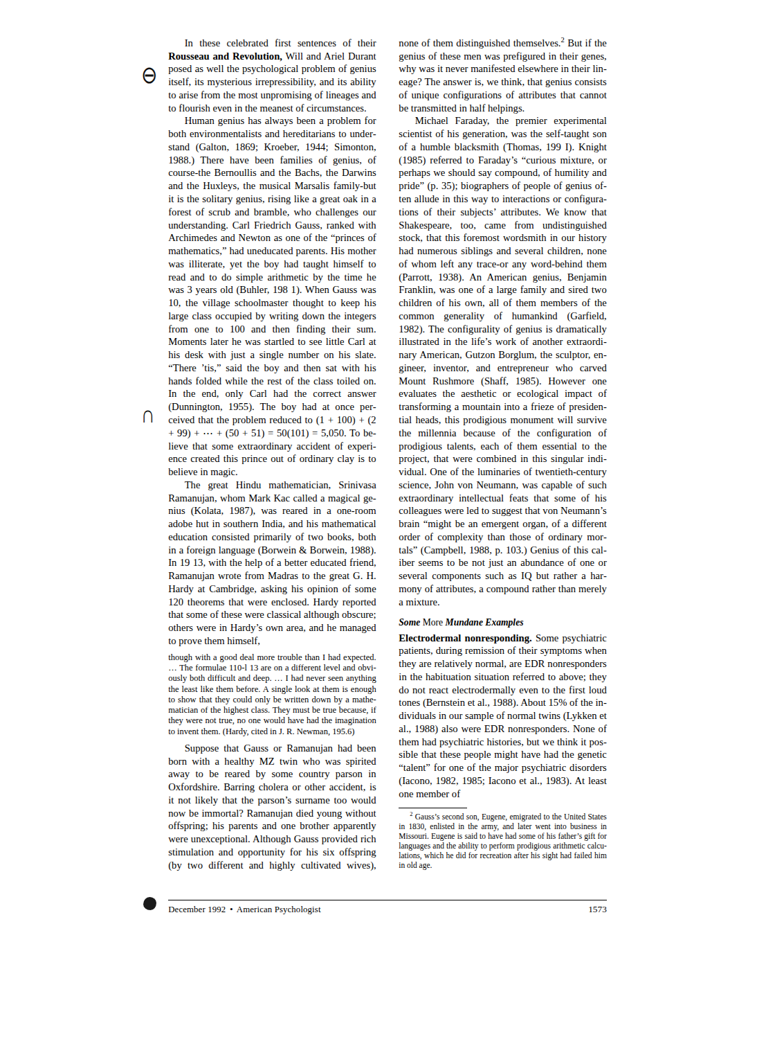⊖
∩
In these celebrated first sentences of their Rousseau and Revolution, Will and Ariel Durant posed as well the psychological problem of genius itself, its mysterious irrepressibility, and its ability to arise from the most unpromising of lineages and to flourish even in the meanest of circumstances.
Human genius has always been a problem for both environmentalists and hereditarians to understand (Galton, 1869; Kroeber, 1944; Simonton, 1988.) There have been families of genius, of course-the Bernoullis and the Bachs, the Darwins and the Huxleys, the musical Marsalis family-but it is the solitary genius, rising like a great oak in a forest of scrub and bramble, who challenges our understanding. Carl Friedrich Gauss, ranked with Archimedes and Newton as one of the “princes of mathematics,” had uneducated parents. His mother was illiterate, yet the boy had taught himself to read and to do simple arithmetic by the time he was 3 years old (Buhler, 198 1). When Gauss was 10, the village schoolmaster thought to keep his large class occupied by writing down the integers from one to 100 and then finding their sum. Moments later he was startled to see little Carl at his desk with just a single number on his slate. “There ’tis,” said the boy and then sat with his hands folded while the rest of the class toiled on. In the end, only Carl had the correct answer (Dunnington, 1955). The boy had at once perceived that the problem reduced to (1 + 100) + (2 + 99) + ⋯ + (50 + 51) = 50(101) = 5,050. To believe that some extraordinary accident of experience created this prince out of ordinary clay is to believe in magic.
The great Hindu mathematician, Srinivasa Ramanujan, whom Mark Kac called a magical genius (Kolata, 1987), was reared in a one-room adobe hut in southern India, and his mathematical education consisted primarily of two books, both in a foreign language (Borwein & Borwein, 1988). In 19 13, with the help of a better educated friend, Ramanujan wrote from Madras to the great G. H. Hardy at Cambridge, asking his opinion of some 120 theorems that were enclosed. Hardy reported that some of these were classical although obscure; others were in Hardy’s own area, and he managed to prove them himself,
though with a good deal more trouble than I had expected. … The formulae 110-l 13 are on a different level and obviously both difficult and deep. … I had never seen anything the least like them before. A single look at them is enough to show that they could only be written down by a mathematician of the highest class. They must be true because, if they were not true, no one would have had the imagination to invent them. (Hardy, cited in J. R. Newman, 195.6)
Suppose that Gauss or Ramanujan had been born with a healthy MZ twin who was spirited away to be reared by some country parson in Oxfordshire. Barring cholera or other accident, is it not likely that the parson’s surname too would now be immortal? Ramanujan died young without offspring; his parents and one brother apparently were unexceptional. Although Gauss provided rich stimulation and opportunity for his six offspring (by two different and highly cultivated wives), none of them distinguished themselves.2 But if the genius of these men was prefigured in their genes, why was it never manifested elsewhere in their lineage? The answer is, we think, that genius consists of unique configurations of attributes that cannot be transmitted in half helpings.
Michael Faraday, the premier experimental scientist of his generation, was the self-taught son of a humble blacksmith (Thomas, 199 I). Knight (1985) referred to Faraday’s “curious mixture, or perhaps we should say compound, of humility and pride” (p. 35); biographers of people of genius often allude in this way to interactions or configurations of their subjects’ attributes. We know that Shakespeare, too, came from undistinguished stock, that this foremost wordsmith in our history had numerous siblings and several children, none of whom left any trace-or any word-behind them (Parrott, 1938). An American genius, Benjamin Franklin, was one of a large family and sired two children of his own, all of them members of the common generality of humankind (Garfield, 1982). The configurality of genius is dramatically illustrated in the life’s work of another extraordinary American, Gutzon Borglum, the sculptor, engineer, inventor, and entrepreneur who carved Mount Rushmore (Shaff, 1985). However one evaluates the aesthetic or ecological impact of transforming a mountain into a frieze of presidential heads, this prodigious monument will survive the millennia because of the configuration of prodigious talents, each of them essential to the project, that were combined in this singular individual. One of the luminaries of twentieth-century science, John von Neumann, was capable of such extraordinary intellectual feats that some of his colleagues were led to suggest that von Neumann’s brain “might be an emergent organ, of a different order of complexity than those of ordinary mortals” (Campbell, 1988, p. 103.) Genius of this caliber seems to be not just an abundance of one or several components such as IQ but rather a harmony of attributes, a compound rather than merely a mixture.
Some More Mundane Examples
Electrodermal nonresponding. Some psychiatric patients, during remission of their symptoms when they are relatively normal, are EDR nonresponders in the habituation situation referred to above; they do not react electrodermally even to the first loud tones (Bernstein et al., 1988). About 15% of the individuals in our sample of normal twins (Lykken et al., 1988) also were EDR nonresponders. None of them had psychiatric histories, but we think it possible that these people might have had the genetic “talent” for one of the major psychiatric disorders (Iacono, 1982, 1985; Iacono et al., 1983). At least one member of
2 Gauss’s second son, Eugene, emigrated to the United States in 1830, enlisted in the army, and later went into business in Missouri. Eugene is said to have had some of his father’s gift for languages and the ability to perform prodigious arithmetic calculations, which he did for recreation after his sight had failed him in old age.
December 1992 • American Psychologist
1573